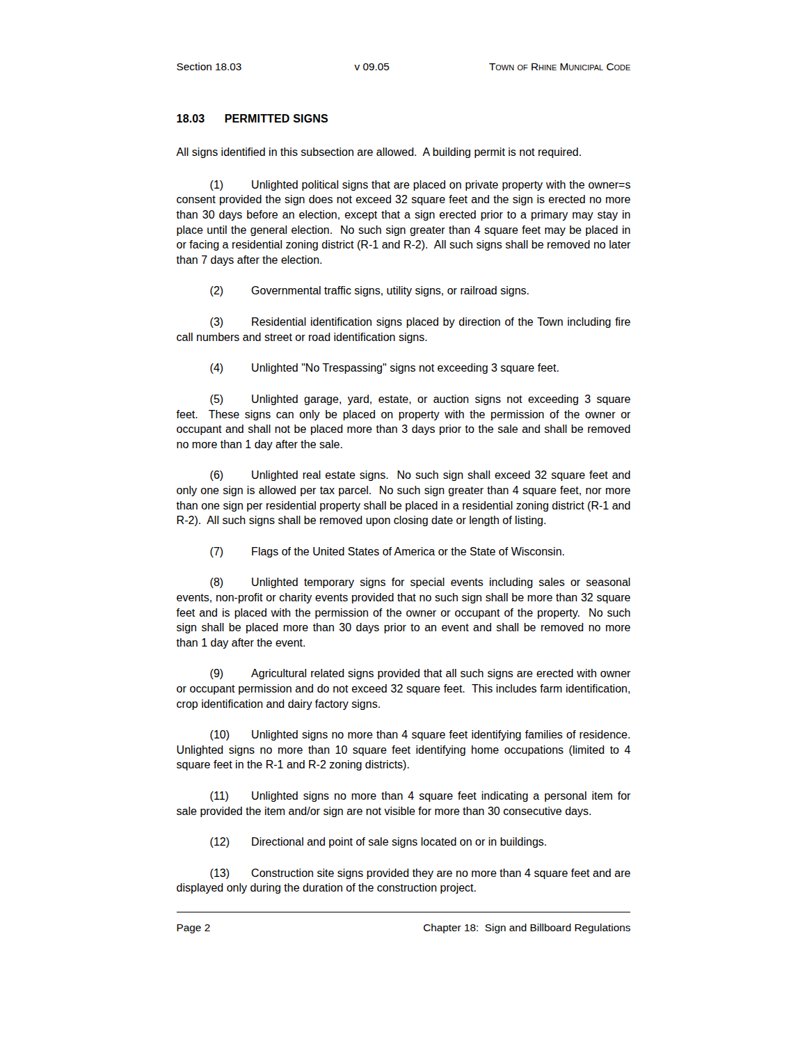Section 18.03
v 09.05
Town of Rhine Municipal Code
18.03 PERMITTED SIGNS
All signs identified in this subsection are allowed. A building permit is not required.
(1) Unlighted political signs that are placed on private property with the owner=s consent provided the sign does not exceed 32 square feet and the sign is erected no more than 30 days before an election, except that a sign erected prior to a primary may stay in place until the general election. No such sign greater than 4 square feet may be placed in or facing a residential zoning district (R-1 and R-2). All such signs shall be removed no later than 7 days after the election.
(2) Governmental traffic signs, utility signs, or railroad signs.
(3) Residential identification signs placed by direction of the Town including fire call numbers and street or road identification signs.
(4) Unlighted "No Trespassing" signs not exceeding 3 square feet.
(5) Unlighted garage, yard, estate, or auction signs not exceeding 3 square feet. These signs can only be placed on property with the permission of the owner or occupant and shall not be placed more than 3 days prior to the sale and shall be removed no more than 1 day after the sale.
(6) Unlighted real estate signs. No such sign shall exceed 32 square feet and only one sign is allowed per tax parcel. No such sign greater than 4 square feet, nor more than one sign per residential property shall be placed in a residential zoning district (R-1 and R-2). All such signs shall be removed upon closing date or length of listing.
(7) Flags of the United States of America or the State of Wisconsin.
(8) Unlighted temporary signs for special events including sales or seasonal events, non-profit or charity events provided that no such sign shall be more than 32 square feet and is placed with the permission of the owner or occupant of the property. No such sign shall be placed more than 30 days prior to an event and shall be removed no more than 1 day after the event.
(9) Agricultural related signs provided that all such signs are erected with owner or occupant permission and do not exceed 32 square feet. This includes farm identification, crop identification and dairy factory signs.
(10) Unlighted signs no more than 4 square feet identifying families of residence. Unlighted signs no more than 10 square feet identifying home occupations (limited to 4 square feet in the R-1 and R-2 zoning districts).
(11) Unlighted signs no more than 4 square feet indicating a personal item for sale provided the item and/or sign are not visible for more than 30 consecutive days.
(12) Directional and point of sale signs located on or in buildings.
(13) Construction site signs provided they are no more than 4 square feet and are displayed only during the duration of the construction project.
Page 2
Chapter 18: Sign and Billboard Regulations